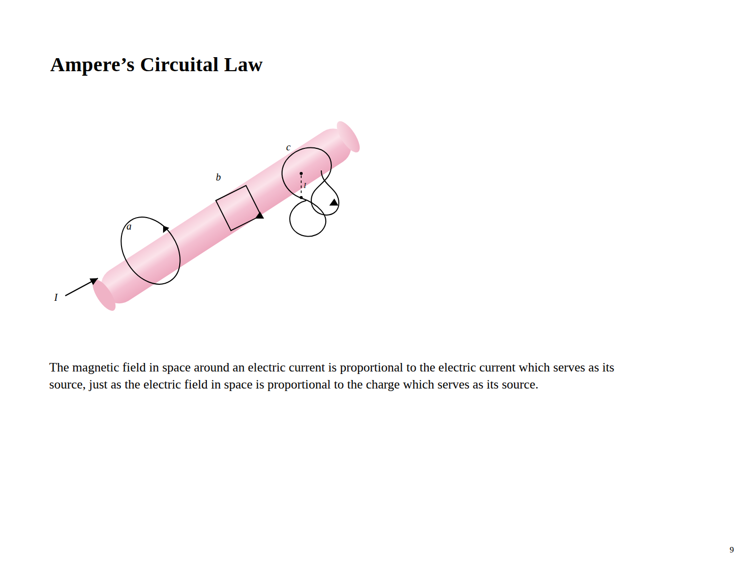Ampere’s Circuital Law
I a b c I
The magnetic field in space around an electric current is proportional to the electric current which serves as its source, just as the electric field in space is proportional to the charge which serves as its source.
9